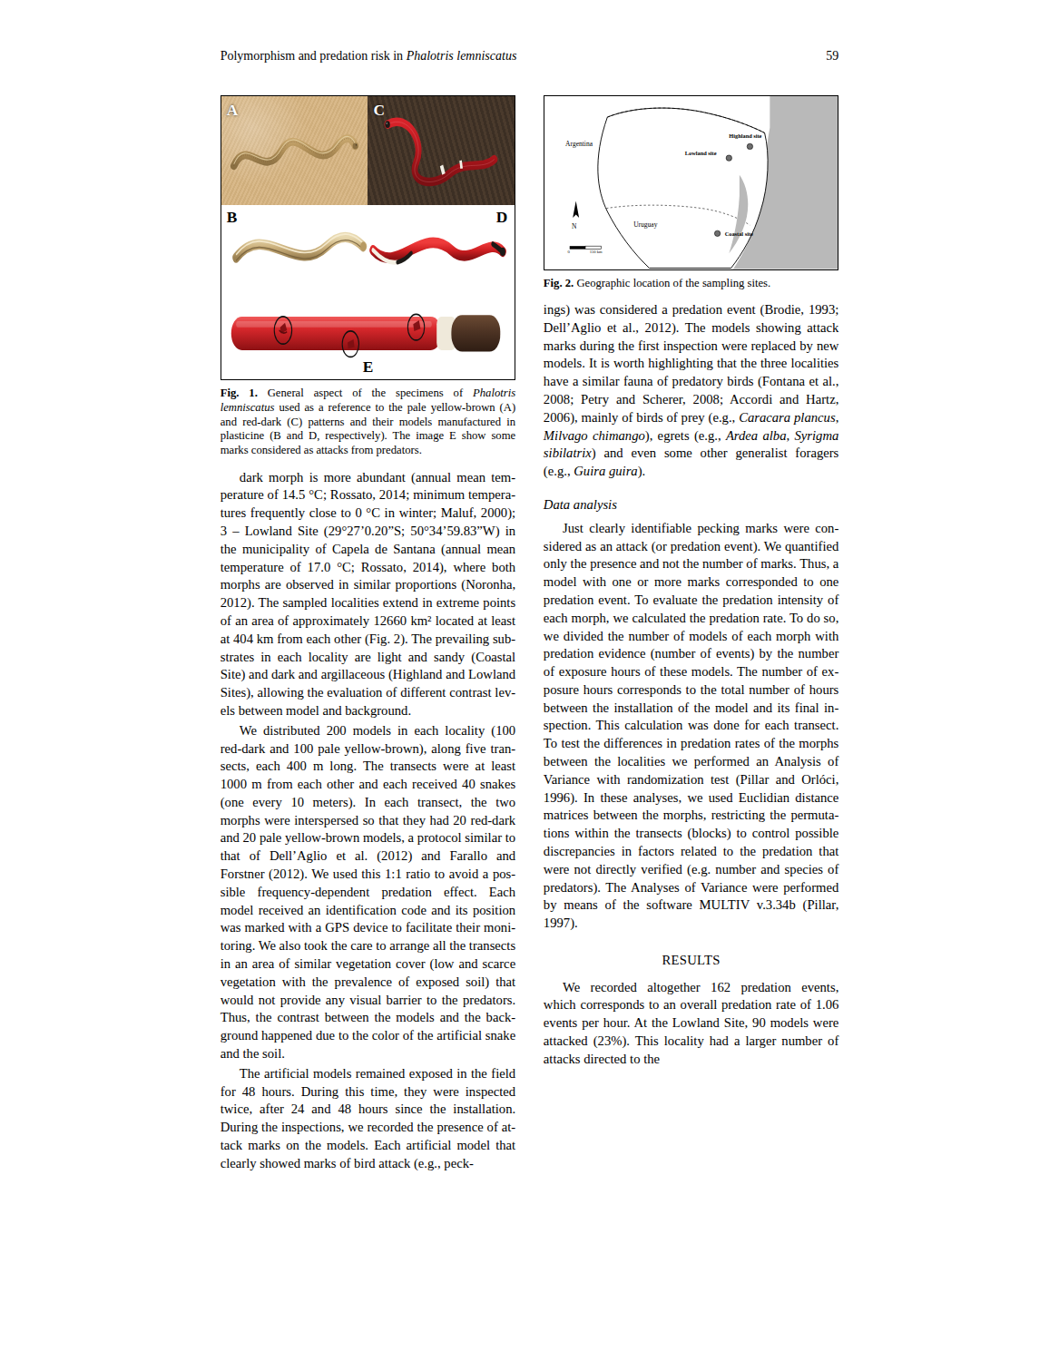Polymorphism and predation risk in Phalotris lemniscatus
59
A
C
B
D
E
Fig. 1. General aspect of the specimens of Phalotris lemniscatus used as a reference to the pale yellow-brown (A) and red-dark (C) patterns and their models manufactured in plasticine (B and D, respectively). The image E show some marks considered as attacks from predators.
dark morph is more abundant (annual mean temperature of 14.5 °C; Rossato, 2014; minimum temperatures frequently close to 0 °C in winter; Maluf, 2000); 3 – Lowland Site (29°27’0.20”S; 50°34’59.83”W) in the municipality of Capela de Santana (annual mean temperature of 17.0 °C; Rossato, 2014), where both morphs are observed in similar proportions (Noronha, 2012). The sampled localities extend in extreme points of an area of approximately 12660 km² located at least at 404 km from each other (Fig. 2). The prevailing substrates in each locality are light and sandy (Coastal Site) and dark and argillaceous (Highland and Lowland Sites), allowing the evaluation of different contrast levels between model and background.
We distributed 200 models in each locality (100 red-dark and 100 pale yellow-brown), along five transects, each 400 m long. The transects were at least 1000 m from each other and each received 40 snakes (one every 10 meters). In each transect, the two morphs were interspersed so that they had 20 red-dark and 20 pale yellow-brown models, a protocol similar to that of Dell’Aglio et al. (2012) and Farallo and Forstner (2012). We used this 1:1 ratio to avoid a possible frequency-dependent predation effect. Each model received an identification code and its position was marked with a GPS device to facilitate their monitoring. We also took the care to arrange all the transects in an area of similar vegetation cover (low and scarce vegetation with the prevalence of exposed soil) that would not provide any visual barrier to the predators. Thus, the contrast between the models and the background happened due to the color of the artificial snake and the soil.
The artificial models remained exposed in the field for 48 hours. During this time, they were inspected twice, after 24 and 48 hours since the installation. During the inspections, we recorded the presence of attack marks on the models. Each artificial model that clearly showed marks of bird attack (e.g., peck-
Argentina Uruguay Highland site Lowland site Coastal site N 0 150 km
Fig. 2. Geographic location of the sampling sites.
ings) was considered a predation event (Brodie, 1993; Dell’Aglio et al., 2012). The models showing attack marks during the first inspection were replaced by new models. It is worth highlighting that the three localities have a similar fauna of predatory birds (Fontana et al., 2008; Petry and Scherer, 2008; Accordi and Hartz, 2006), mainly of birds of prey (e.g., Caracara plancus, Milvago chimango), egrets (e.g., Ardea alba, Syrigma sibilatrix) and even some other generalist foragers (e.g., Guira guira).
Data analysis
Just clearly identifiable pecking marks were considered as an attack (or predation event). We quantified only the presence and not the number of marks. Thus, a model with one or more marks corresponded to one predation event. To evaluate the predation intensity of each morph, we calculated the predation rate. To do so, we divided the number of models of each morph with predation evidence (number of events) by the number of exposure hours of these models. The number of exposure hours corresponds to the total number of hours between the installation of the model and its final inspection. This calculation was done for each transect. To test the differences in predation rates of the morphs between the localities we performed an Analysis of Variance with randomization test (Pillar and Orlóci, 1996). In these analyses, we used Euclidian distance matrices between the morphs, restricting the permutations within the transects (blocks) to control possible discrepancies in factors related to the predation that were not directly verified (e.g. number and species of predators). The Analyses of Variance were performed by means of the software MULTIV v.3.34b (Pillar, 1997).
RESULTS
We recorded altogether 162 predation events, which corresponds to an overall predation rate of 1.06 events per hour. At the Lowland Site, 90 models were attacked (23%). This locality had a larger number of attacks directed to the